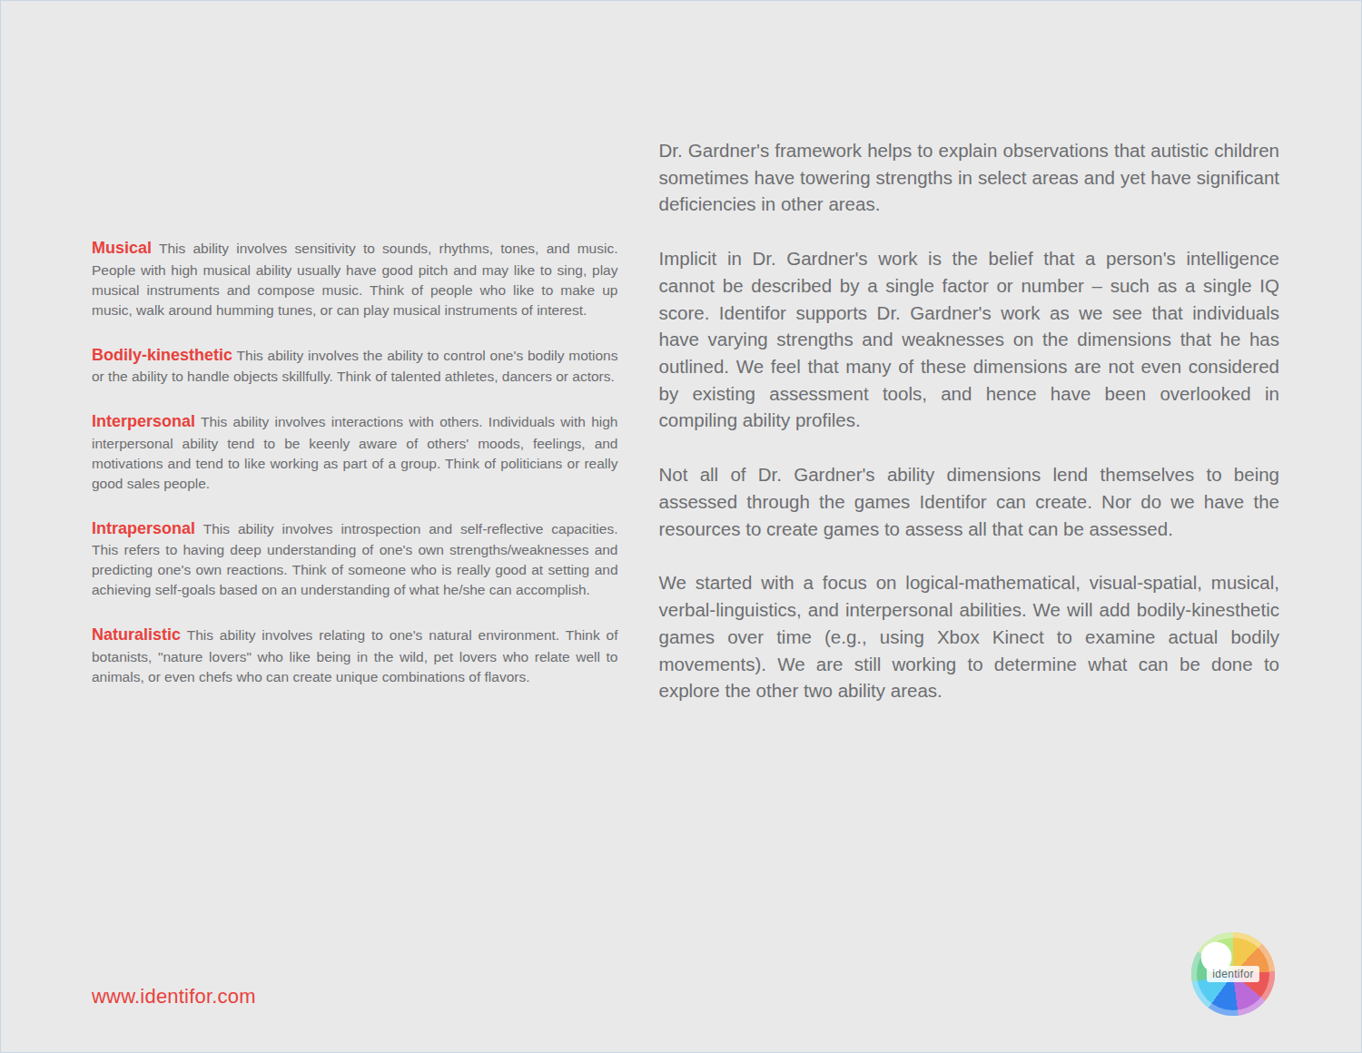Musical This ability involves sensitivity to sounds, rhythms, tones, and music. People with high musical ability usually have good pitch and may like to sing, play musical instruments and compose music. Think of people who like to make up music, walk around humming tunes, or can play musical instruments of interest.
Bodily-kinesthetic This ability involves the ability to control one's bodily motions or the ability to handle objects skillfully. Think of talented athletes, dancers or actors.
Interpersonal This ability involves interactions with others. Individuals with high interpersonal ability tend to be keenly aware of others' moods, feelings, and motivations and tend to like working as part of a group. Think of politicians or really good sales people.
Intrapersonal This ability involves introspection and self-reflective capacities. This refers to having deep understanding of one's own strengths/weaknesses and predicting one's own reactions. Think of someone who is really good at setting and achieving self-goals based on an understanding of what he/she can accomplish.
Naturalistic This ability involves relating to one's natural environment. Think of botanists, "nature lovers" who like being in the wild, pet lovers who relate well to animals, or even chefs who can create unique combinations of flavors.
Dr. Gardner's framework helps to explain observations that autistic children sometimes have towering strengths in select areas and yet have significant deficiencies in other areas.
Implicit in Dr. Gardner's work is the belief that a person's intelligence cannot be described by a single factor or number – such as a single IQ score. Identifor supports Dr. Gardner's work as we see that individuals have varying strengths and weaknesses on the dimensions that he has outlined. We feel that many of these dimensions are not even considered by existing assessment tools, and hence have been overlooked in compiling ability profiles.
Not all of Dr. Gardner's ability dimensions lend themselves to being assessed through the games Identifor can create. Nor do we have the resources to create games to assess all that can be assessed.
We started with a focus on logical-mathematical, visual-spatial, musical, verbal-linguistics, and interpersonal abilities. We will add bodily-kinesthetic games over time (e.g., using Xbox Kinect to examine actual bodily movements). We are still working to determine what can be done to explore the other two ability areas.
www.identifor.com